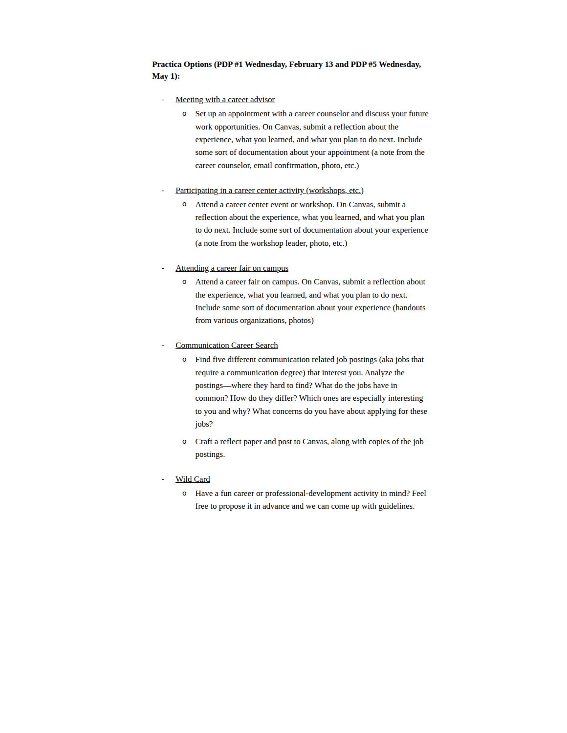Practica Options (PDP #1 Wednesday, February 13 and PDP #5 Wednesday, May 1):
Meeting with a career advisor
Set up an appointment with a career counselor and discuss your future work opportunities. On Canvas, submit a reflection about the experience, what you learned, and what you plan to do next. Include some sort of documentation about your appointment (a note from the career counselor, email confirmation, photo, etc.)
Participating in a career center activity (workshops, etc.)
Attend a career center event or workshop. On Canvas, submit a reflection about the experience, what you learned, and what you plan to do next. Include some sort of documentation about your experience (a note from the workshop leader, photo, etc.)
Attending a career fair on campus
Attend a career fair on campus. On Canvas, submit a reflection about the experience, what you learned, and what you plan to do next. Include some sort of documentation about your experience (handouts from various organizations, photos)
Communication Career Search
Find five different communication related job postings (aka jobs that require a communication degree) that interest you. Analyze the postings—where they hard to find? What do the jobs have in common? How do they differ? Which ones are especially interesting to you and why? What concerns do you have about applying for these jobs?
Craft a reflect paper and post to Canvas, along with copies of the job postings.
Wild Card
Have a fun career or professional-development activity in mind? Feel free to propose it in advance and we can come up with guidelines.